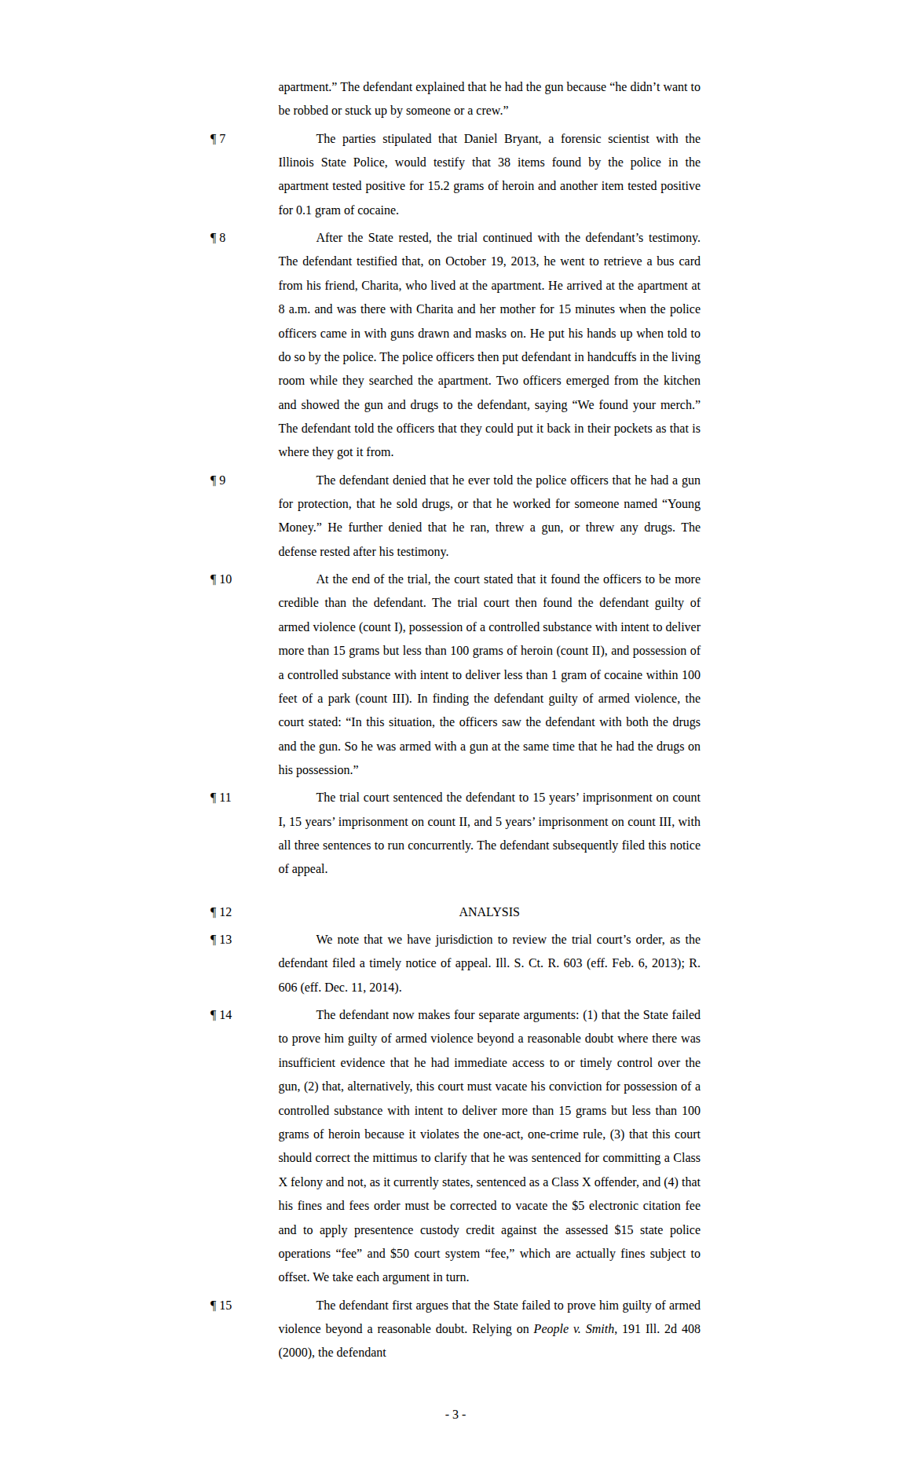apartment.” The defendant explained that he had the gun because “he didn’t want to be robbed or stuck up by someone or a crew.”
¶ 7
The parties stipulated that Daniel Bryant, a forensic scientist with the Illinois State Police, would testify that 38 items found by the police in the apartment tested positive for 15.2 grams of heroin and another item tested positive for 0.1 gram of cocaine.
¶ 8
After the State rested, the trial continued with the defendant’s testimony. The defendant testified that, on October 19, 2013, he went to retrieve a bus card from his friend, Charita, who lived at the apartment. He arrived at the apartment at 8 a.m. and was there with Charita and her mother for 15 minutes when the police officers came in with guns drawn and masks on. He put his hands up when told to do so by the police. The police officers then put defendant in handcuffs in the living room while they searched the apartment. Two officers emerged from the kitchen and showed the gun and drugs to the defendant, saying “We found your merch.” The defendant told the officers that they could put it back in their pockets as that is where they got it from.
¶ 9
The defendant denied that he ever told the police officers that he had a gun for protection, that he sold drugs, or that he worked for someone named “Young Money.” He further denied that he ran, threw a gun, or threw any drugs. The defense rested after his testimony.
¶ 10
At the end of the trial, the court stated that it found the officers to be more credible than the defendant. The trial court then found the defendant guilty of armed violence (count I), possession of a controlled substance with intent to deliver more than 15 grams but less than 100 grams of heroin (count II), and possession of a controlled substance with intent to deliver less than 1 gram of cocaine within 100 feet of a park (count III). In finding the defendant guilty of armed violence, the court stated: “In this situation, the officers saw the defendant with both the drugs and the gun. So he was armed with a gun at the same time that he had the drugs on his possession.”
¶ 11
The trial court sentenced the defendant to 15 years’ imprisonment on count I, 15 years’ imprisonment on count II, and 5 years’ imprisonment on count III, with all three sentences to run concurrently. The defendant subsequently filed this notice of appeal.
¶ 12
ANALYSIS
¶ 13
We note that we have jurisdiction to review the trial court’s order, as the defendant filed a timely notice of appeal. Ill. S. Ct. R. 603 (eff. Feb. 6, 2013); R. 606 (eff. Dec. 11, 2014).
¶ 14
The defendant now makes four separate arguments: (1) that the State failed to prove him guilty of armed violence beyond a reasonable doubt where there was insufficient evidence that he had immediate access to or timely control over the gun, (2) that, alternatively, this court must vacate his conviction for possession of a controlled substance with intent to deliver more than 15 grams but less than 100 grams of heroin because it violates the one-act, one-crime rule, (3) that this court should correct the mittimus to clarify that he was sentenced for committing a Class X felony and not, as it currently states, sentenced as a Class X offender, and (4) that his fines and fees order must be corrected to vacate the $5 electronic citation fee and to apply presentence custody credit against the assessed $15 state police operations “fee” and $50 court system “fee,” which are actually fines subject to offset. We take each argument in turn.
¶ 15
The defendant first argues that the State failed to prove him guilty of armed violence beyond a reasonable doubt. Relying on People v. Smith, 191 Ill. 2d 408 (2000), the defendant
- 3 -